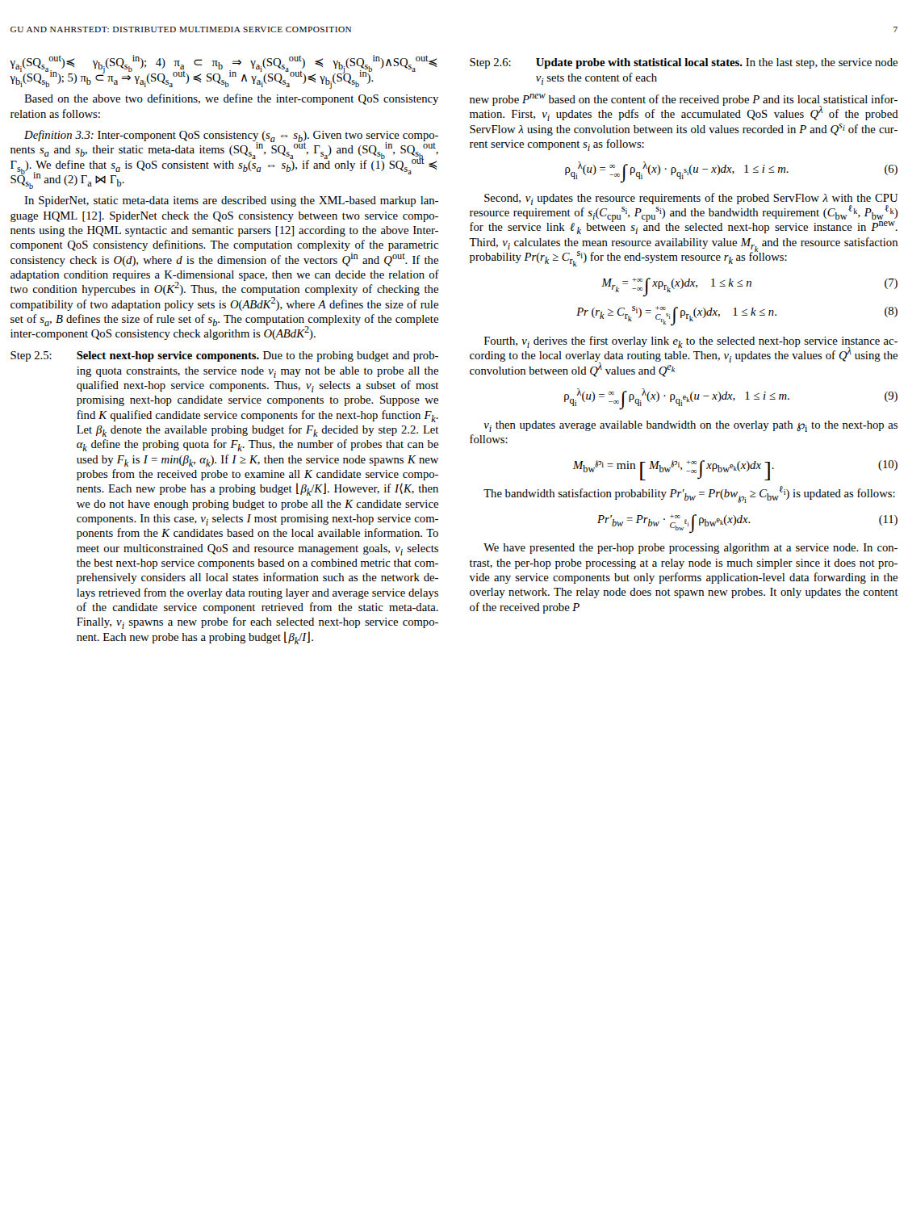GU AND NAHRSTEDT: DISTRIBUTED MULTIMEDIA SERVICE COMPOSITION 7
γai(SQsaout)≼ γbj(SQsbin); 4) πa ⊂ πb ⇒ γai(SQsaout) ≼ γbj(SQsbin)∧SQsaout≼ γbi(SQsbin); 5) πb ⊂ πa ⇒ γai(SQsaout) ≼ SQsbin ∧ γai(SQsaout)≼ γbj(SQsbin).
Based on the above two definitions, we define the inter-component QoS consistency relation as follows:
Definition 3.3: Inter-component QoS consistency (sa ⇔ sb). Given two service components sa and sb, their static meta-data items (SQsain, SQsaout, Γsa) and (SQsbin, SQsbout, Γsb). We define that sa is QoS consistent with sb(sa ⇔ sb), if and only if (1) SQsaout ≼ SQsbin and (2) Γa ⋈ Γb.
In SpiderNet, static meta-data items are described using the XML-based markup language HQML [12]. SpiderNet check the QoS consistency between two service components using the HQML syntactic and semantic parsers [12] according to the above Inter-component QoS consistency definitions. The computation complexity of the parametric consistency check is O(d), where d is the dimension of the vectors Qin and Qout. If the adaptation condition requires a K-dimensional space, then we can decide the relation of two condition hypercubes in O(K2). Thus, the computation complexity of checking the compatibility of two adaptation policy sets is O(ABdK2), where A defines the size of rule set of sa, B defines the size of rule set of sb. The computation complexity of the complete inter-component QoS consistency check algorithm is O(ABdK2).
Step 2.5:
Select next-hop service components. Due to the probing budget and probing quota constraints, the service node vi may not be able to probe all the qualified next-hop service components. Thus, vi selects a subset of most promising next-hop candidate service components to probe. Suppose we find K qualified candidate service components for the next-hop function Fk. Let βk denote the available probing budget for Fk decided by step 2.2. Let αk define the probing quota for Fk. Thus, the number of probes that can be used by Fk is I = min(βk, αk). If I ≥ K, then the service node spawns K new probes from the received probe to examine all K candidate service components. Each new probe has a probing budget ⌊βk/K⌋. However, if I⟨K, then we do not have enough probing budget to probe all the K candidate service components. In this case, vi selects I most promising next-hop service components from the K candidates based on the local available information. To meet our multiconstrained QoS and resource management goals, vi selects the best next-hop service components based on a combined metric that comprehensively considers all local states information such as the network delays retrieved from the overlay data routing layer and average service delays of the candidate service component retrieved from the static meta-data. Finally, vi spawns a new probe for each selected next-hop service component. Each new probe has a probing budget ⌊βk/I⌋.
Step 2.6:
Update probe with statistical local states. In the last step, the service node vi sets the content of each
new probe Pnew based on the content of the received probe P and its local statistical information. First, vi updates the pdfs of the accumulated QoS values Qλ of the probed ServFlow λ using the convolution between its old values recorded in P and Qsi of the current service component si as follows:
(6) ρqiλ(u) = ∞
−∞∫ ρqiλ(x) · ρqisi(u − x)dx, 1 ≤ i ≤ m.
Second, vi updates the resource requirements of the probed ServFlow λ with the CPU resource requirement of si(Ccpusi, Pcpusi) and the bandwidth requirement (Cbwℓk, Pbwℓk) for the service link ℓk between si and the selected next-hop service instance in Pnew. Third, vi calculates the mean resource availability value Mrk and the resource satisfaction probability Pr(rk ≥ Crksi) for the end-system resource rk as follows:
(7) Mrk = +∞
−∞∫ xρrk(x)dx, 1 ≤ k ≤ n
(8) Pr (rk ≥ Crksi) = +∞
Crksi∫ ρrk(x)dx, 1 ≤ k ≤ n.
Fourth, vi derives the first overlay link ek to the selected next-hop service instance according to the local overlay data routing table. Then, vi updates the values of Qλ using the convolution between old Qλ values and Qek
(9) ρqiλ(u) = ∞
−∞∫ ρqiλ(x) · ρqiek(u − x)dx, 1 ≤ i ≤ m.
vi then updates average available bandwidth on the overlay path ℘i to the next-hop as follows:
(10) Mbw℘i = min [ Mbw℘i, +∞
−∞∫ xρbwek(x)dx ].
The bandwidth satisfaction probability Pr′bw = Pr(bw℘i ≥ Cbwℓi) is updated as follows:
(11) Pr′bw = Prbw · +∞
Cbwℓi∫ ρbwek(x)dx.
We have presented the per-hop probe processing algorithm at a service node. In contrast, the per-hop probe processing at a relay node is much simpler since it does not provide any service components but only performs application-level data forwarding in the overlay network. The relay node does not spawn new probes. It only updates the content of the received probe P